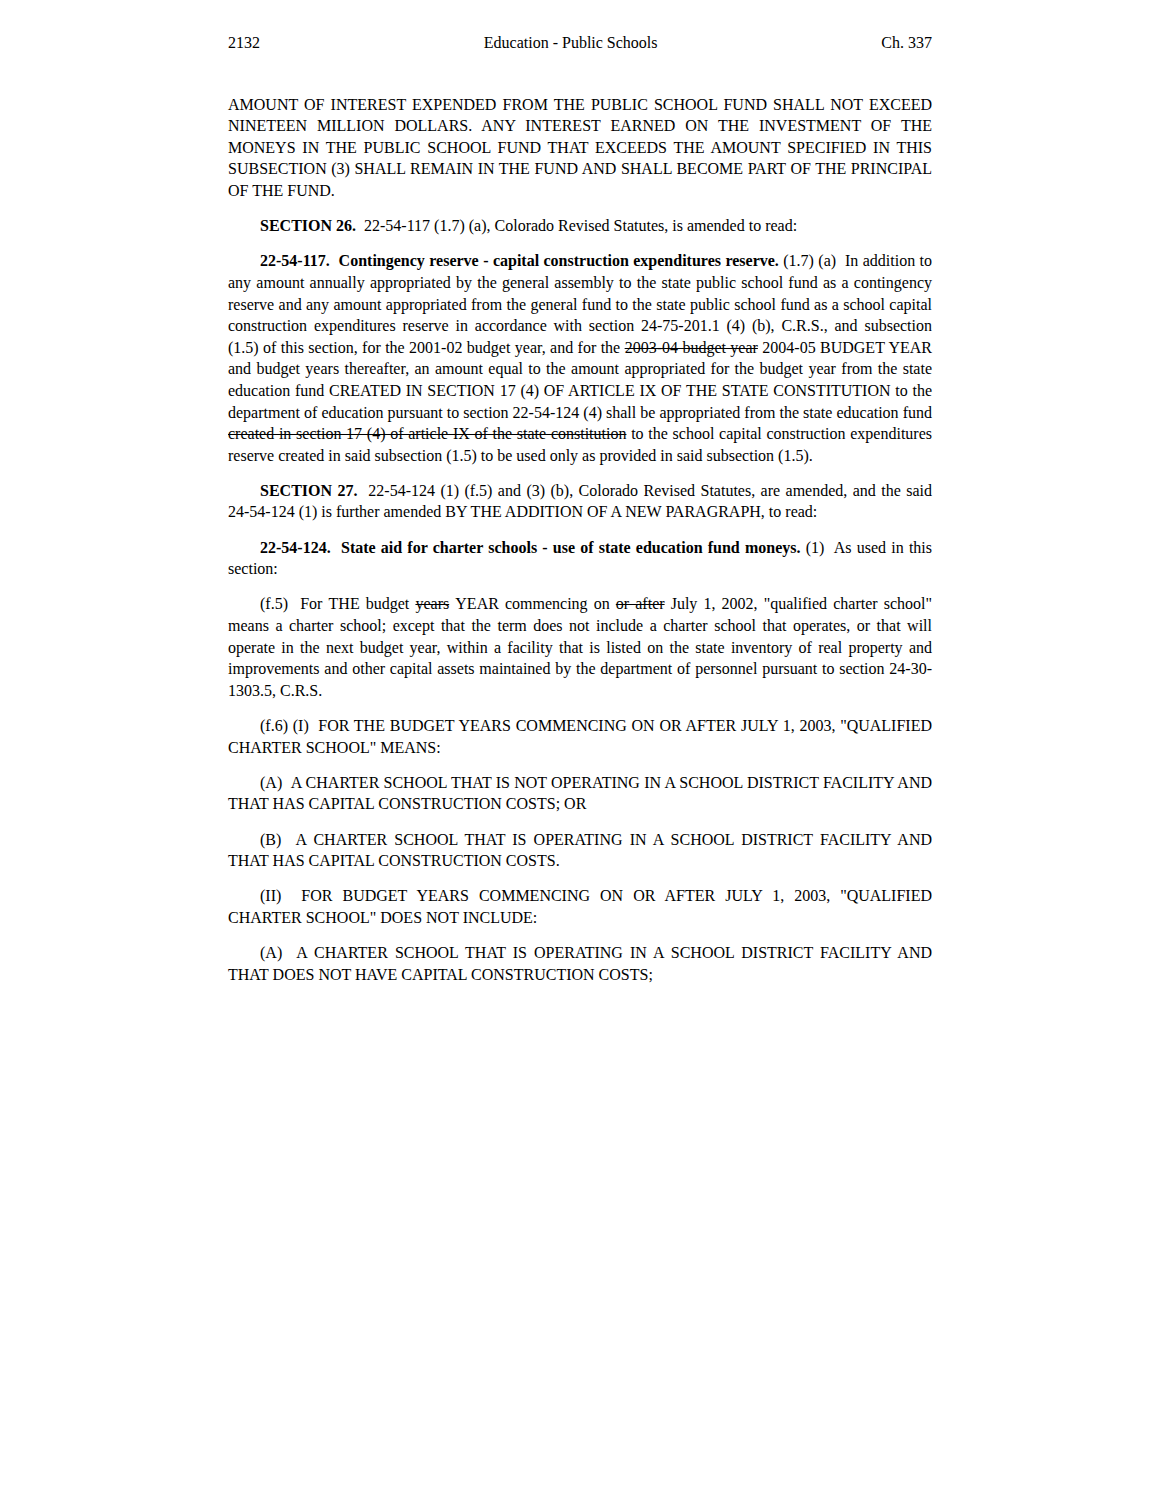2132 Education - Public Schools Ch. 337
AMOUNT OF INTEREST EXPENDED FROM THE PUBLIC SCHOOL FUND SHALL NOT EXCEED NINETEEN MILLION DOLLARS. ANY INTEREST EARNED ON THE INVESTMENT OF THE MONEYS IN THE PUBLIC SCHOOL FUND THAT EXCEEDS THE AMOUNT SPECIFIED IN THIS SUBSECTION (3) SHALL REMAIN IN THE FUND AND SHALL BECOME PART OF THE PRINCIPAL OF THE FUND.
SECTION 26. 22-54-117 (1.7) (a), Colorado Revised Statutes, is amended to read:
22-54-117. Contingency reserve - capital construction expenditures reserve. (1.7) (a) In addition to any amount annually appropriated by the general assembly to the state public school fund as a contingency reserve and any amount appropriated from the general fund to the state public school fund as a school capital construction expenditures reserve in accordance with section 24-75-201.1 (4) (b), C.R.S., and subsection (1.5) of this section, for the 2001-02 budget year, and for the 2003-04 budget year 2004-05 BUDGET YEAR and budget years thereafter, an amount equal to the amount appropriated for the budget year from the state education fund CREATED IN SECTION 17 (4) OF ARTICLE IX OF THE STATE CONSTITUTION to the department of education pursuant to section 22-54-124 (4) shall be appropriated from the state education fund created in section 17 (4) of article IX of the state constitution to the school capital construction expenditures reserve created in said subsection (1.5) to be used only as provided in said subsection (1.5).
SECTION 27. 22-54-124 (1) (f.5) and (3) (b), Colorado Revised Statutes, are amended, and the said 24-54-124 (1) is further amended BY THE ADDITION OF A NEW PARAGRAPH, to read:
22-54-124. State aid for charter schools - use of state education fund moneys. (1) As used in this section:
(f.5) For THE budget years YEAR commencing on or after July 1, 2002, "qualified charter school" means a charter school; except that the term does not include a charter school that operates, or that will operate in the next budget year, within a facility that is listed on the state inventory of real property and improvements and other capital assets maintained by the department of personnel pursuant to section 24-30-1303.5, C.R.S.
(f.6) (I) FOR THE BUDGET YEARS COMMENCING ON OR AFTER JULY 1, 2003, "QUALIFIED CHARTER SCHOOL" MEANS:
(A) A CHARTER SCHOOL THAT IS NOT OPERATING IN A SCHOOL DISTRICT FACILITY AND THAT HAS CAPITAL CONSTRUCTION COSTS; OR
(B) A CHARTER SCHOOL THAT IS OPERATING IN A SCHOOL DISTRICT FACILITY AND THAT HAS CAPITAL CONSTRUCTION COSTS.
(II) FOR BUDGET YEARS COMMENCING ON OR AFTER JULY 1, 2003, "QUALIFIED CHARTER SCHOOL" DOES NOT INCLUDE:
(A) A CHARTER SCHOOL THAT IS OPERATING IN A SCHOOL DISTRICT FACILITY AND THAT DOES NOT HAVE CAPITAL CONSTRUCTION COSTS;